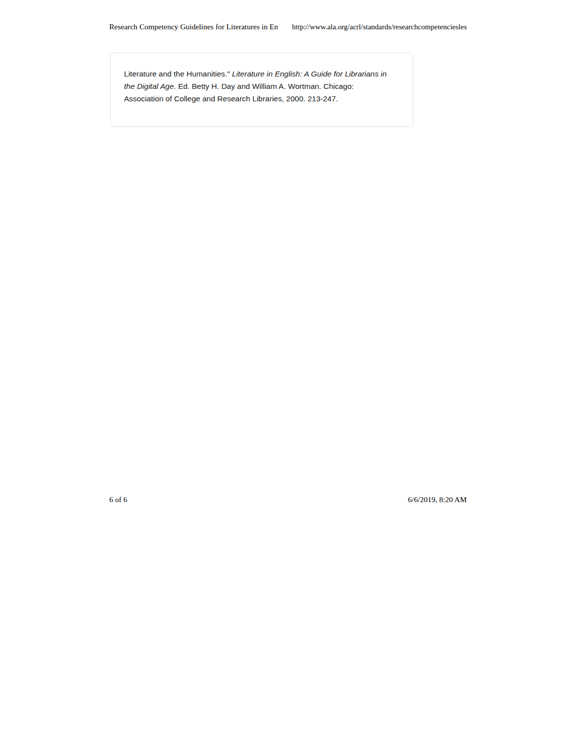Research Competency Guidelines for Literatures in English | Association... http://www.ala.org/acrl/standards/researchcompetenciesles
Literature and the Humanities." Literature in English: A Guide for Librarians in the Digital Age. Ed. Betty H. Day and William A. Wortman. Chicago: Association of College and Research Libraries, 2000. 213-247.
6 of 6 6/6/2019, 8:20 AM